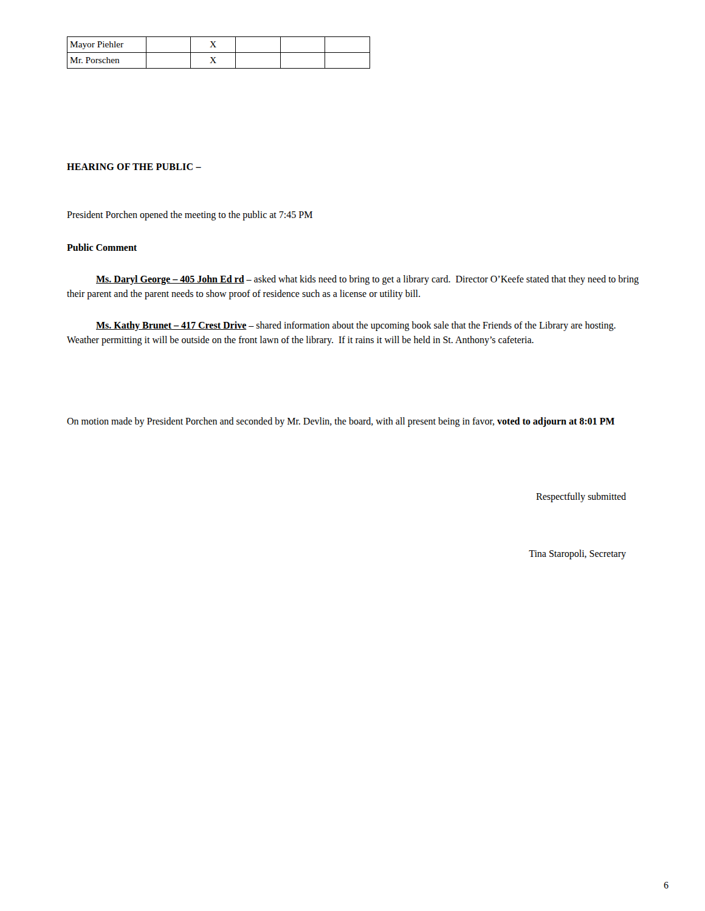| Mayor Piehler | | X | | | |
| Mr. Porschen | | X | | | |
HEARING OF THE PUBLIC –
President Porchen opened the meeting to the public at 7:45 PM
Public Comment
Ms. Daryl George – 405 John Ed rd – asked what kids need to bring to get a library card. Director O’Keefe stated that they need to bring their parent and the parent needs to show proof of residence such as a license or utility bill.
Ms. Kathy Brunet – 417 Crest Drive – shared information about the upcoming book sale that the Friends of the Library are hosting. Weather permitting it will be outside on the front lawn of the library. If it rains it will be held in St. Anthony’s cafeteria.
On motion made by President Porchen and seconded by Mr. Devlin, the board, with all present being in favor, voted to adjourn at 8:01 PM
Respectfully submitted
Tina Staropoli, Secretary
6